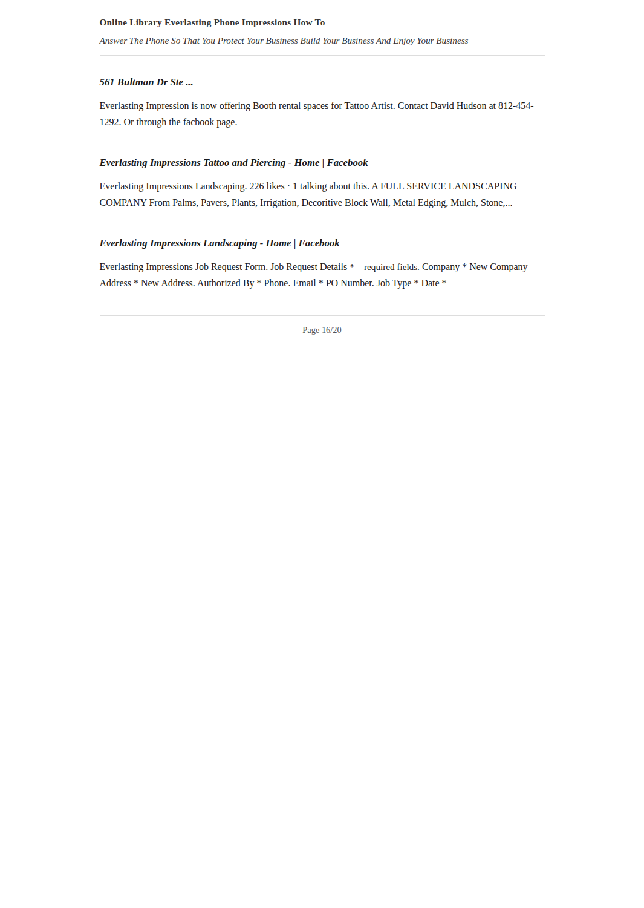Online Library Everlasting Phone Impressions How To Answer The Phone So That You Protect Your Business Build Your Business And Enjoy Your Business
561 Bultman Dr Ste ...
Everlasting Impression is now offering Booth rental spaces for Tattoo Artist. Contact David Hudson at 812-454-1292. Or through the facbook page.
Everlasting Impressions Tattoo and Piercing - Home | Facebook
Everlasting Impressions Landscaping. 226 likes · 1 talking about this. A FULL SERVICE LANDSCAPING COMPANY From Palms, Pavers, Plants, Irrigation, Decoritive Block Wall, Metal Edging, Mulch, Stone,...
Everlasting Impressions Landscaping - Home | Facebook
Everlasting Impressions Job Request Form. Job Request Details * = required fields. Company * New Company Address * New Address. Authorized By * Phone. Email * PO Number. Job Type * Date *
Page 16/20